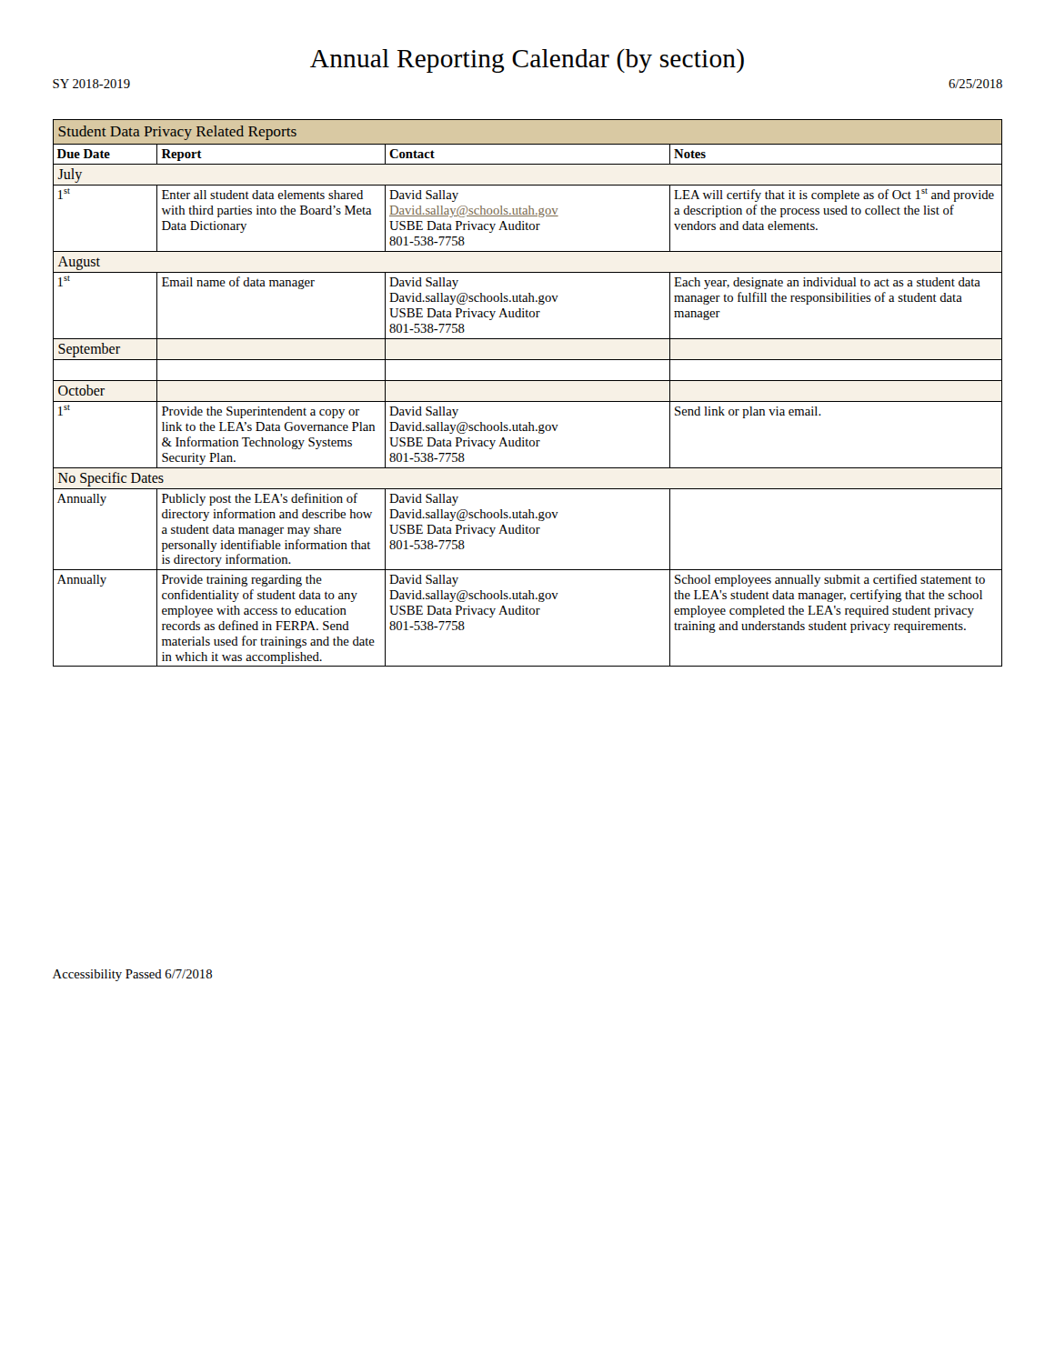Annual Reporting Calendar (by section)
SY 2018-2019
6/25/2018
| Student Data Privacy Related Reports |
| Due Date | Report | Contact | Notes |
| July |
| 1 st | Enter all student data elements shared with third parties into the Board’s Meta Data Dictionary | David Sallay David.sallay@schools.utah.gov USBE Data Privacy Auditor 801-538-7758 | LEA will certify that it is complete as of Oct 1 st and provide a description of the process used to collect the list of vendors and data elements. |
| August |
| 1 st | Email name of data manager | David Sallay David.sallay@schools.utah.gov USBE Data Privacy Auditor 801-538-7758 | Each year, designate an individual to act as a student data manager to fulfill the responsibilities of a student data manager |
| September | | | |
| October | | | |
| 1 st | Provide the Superintendent a copy or link to the LEA’s Data Governance Plan & Information Technology Systems Security Plan. | David Sallay David.sallay@schools.utah.gov USBE Data Privacy Auditor 801-538-7758 | Send link or plan via email. |
| No Specific Dates |
| Annually | Publicly post the LEA's definition of directory information and describe how a student data manager may share personally identifiable information that is directory information. | David Sallay David.sallay@schools.utah.gov USBE Data Privacy Auditor 801-538-7758 | |
| Annually | Provide training regarding the confidentiality of student data to any employee with access to education records as defined in FERPA. Send materials used for trainings and the date in which it was accomplished. | David Sallay David.sallay@schools.utah.gov USBE Data Privacy Auditor 801-538-7758 | School employees annually submit a certified statement to the LEA's student data manager, certifying that the school employee completed the LEA's required student privacy training and understands student privacy requirements. |
Accessibility Passed 6/7/2018